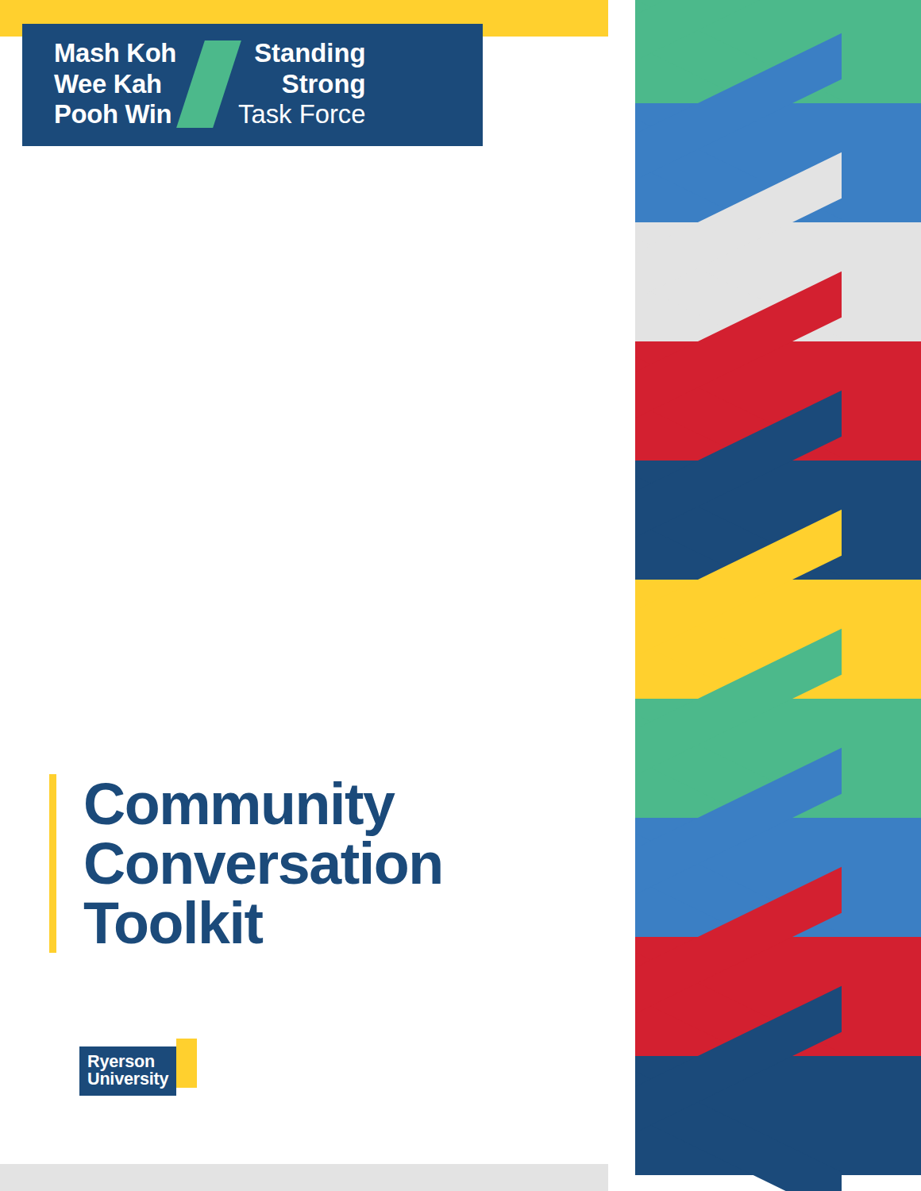Mash Koh
Wee Kah
Pooh Win
Standing Strong Task Force
Community
Conversation
Toolkit
Ryerson
University